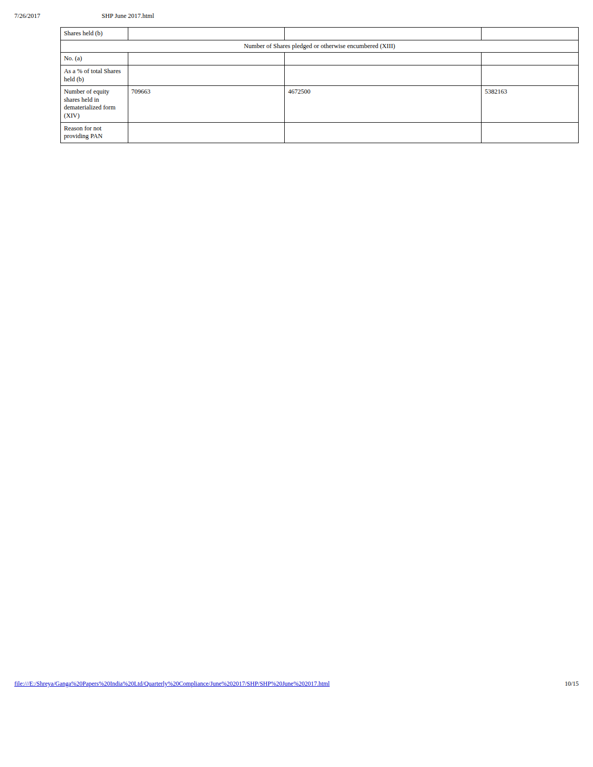7/26/2017
SHP June 2017.html
| Shares held (b) | | | |
| Number of Shares pledged or otherwise encumbered (XIII) |
| No. (a) | | | |
| As a % of total Shares held (b) | | | |
| Number of equity shares held in dematerialized form (XIV) | 709663 | 4672500 | 5382163 |
| Reason for not providing PAN | | | |
file:///E:/Shreya/Ganga%20Papers%20India%20Ltd/Quarterly%20Compliance/June%202017/SHP/SHP%20June%202017.html
10/15